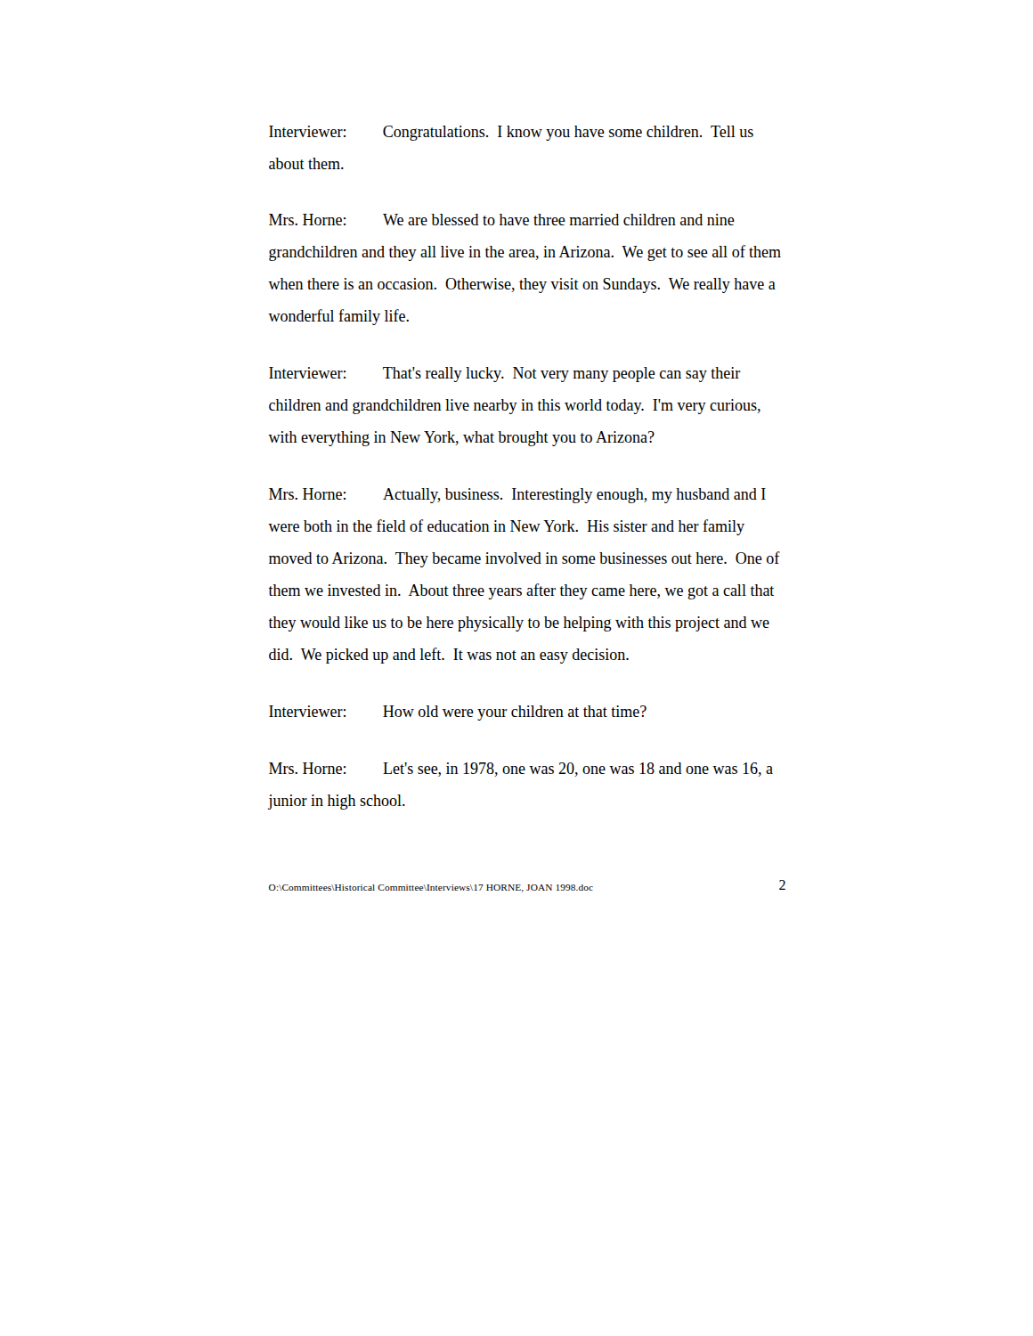Interviewer: Congratulations. I know you have some children. Tell us about them.
Mrs. Horne: We are blessed to have three married children and nine grandchildren and they all live in the area, in Arizona. We get to see all of them when there is an occasion. Otherwise, they visit on Sundays. We really have a wonderful family life.
Interviewer: That's really lucky. Not very many people can say their children and grandchildren live nearby in this world today. I'm very curious, with everything in New York, what brought you to Arizona?
Mrs. Horne: Actually, business. Interestingly enough, my husband and I were both in the field of education in New York. His sister and her family moved to Arizona. They became involved in some businesses out here. One of them we invested in. About three years after they came here, we got a call that they would like us to be here physically to be helping with this project and we did. We picked up and left. It was not an easy decision.
Interviewer: How old were your children at that time?
Mrs. Horne: Let's see, in 1978, one was 20, one was 18 and one was 16, a junior in high school.
O:\Committees\Historical Committee\Interviews\17 HORNE, JOAN 1998.doc 2